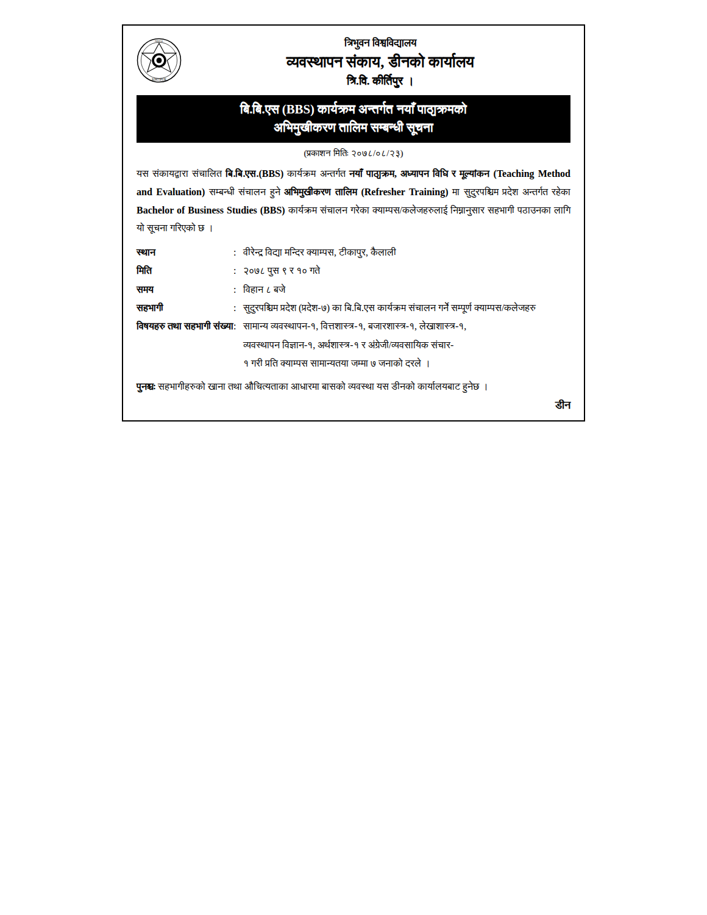KIRTIPUR NEPAL
त्रिभुवन विश्वविद्यालय
व्यवस्थापन संकाय, डीनको कार्यालय
त्रि.वि. कीर्तिपुर ।
बि.बि.एस (BBS) कार्यक्रम अन्तर्गत नयाँ पाठ्यक्रमको अभिमुखीकरण तालिम सम्बन्धी सूचना
(प्रकाशन मितिः २०७८/०८/२३)
यस संकायद्वारा संचालित बि.बि.एस.(BBS) कार्यक्रम अन्तर्गत नयाँ पाठ्यक्रम, अध्यापन विधि र मूल्यांकन (Teaching Method and Evaluation) सम्बन्धी संचालन हुने अभिमुखीकरण तालिम (Refresher Training) मा सुदुरपश्चिम प्रदेश अन्तर्गत रहेका Bachelor of Business Studies (BBS) कार्यक्रम संचालन गरेका क्याम्पस/कलेजहरुलाई निम्नानुसार सहभागी पठाउनका लागि यो सूचना गरिएको छ ।
| स्थान | : | वीरेन्द्र विद्या मन्दिर क्याम्पस, टीकापुर, कैलाली |
| मिति | : | २०७८ पुस ९ र १० गते |
| समय | : | विहान ८ बजे |
| सहभागी | : | सुदुरपश्चिम प्रदेश (प्रदेश-७) का बि.बि.एस कार्यक्रम संचालन गर्ने सम्पूर्ण क्याम्पस/कलेजहरु |
| विषयहरु तथा सहभागी संख्या | : | सामान्य व्यवस्थापन-१, वित्तशास्त्र-१, बजारशास्त्र-१, लेखाशास्त्र-१, व्यवस्थापन विज्ञान-१, अर्थशास्त्र-१ र अंग्रेजी/व्यवसायिक संचार- १ गरी प्रति क्याम्पस सामान्यतया जम्मा ७ जनाको दरले । |
पुनश्चः सहभागीहरुको खाना तथा औचित्यताका आधारमा बासको व्यवस्था यस डीनको कार्यालयबाट हुनेछ ।
डीन